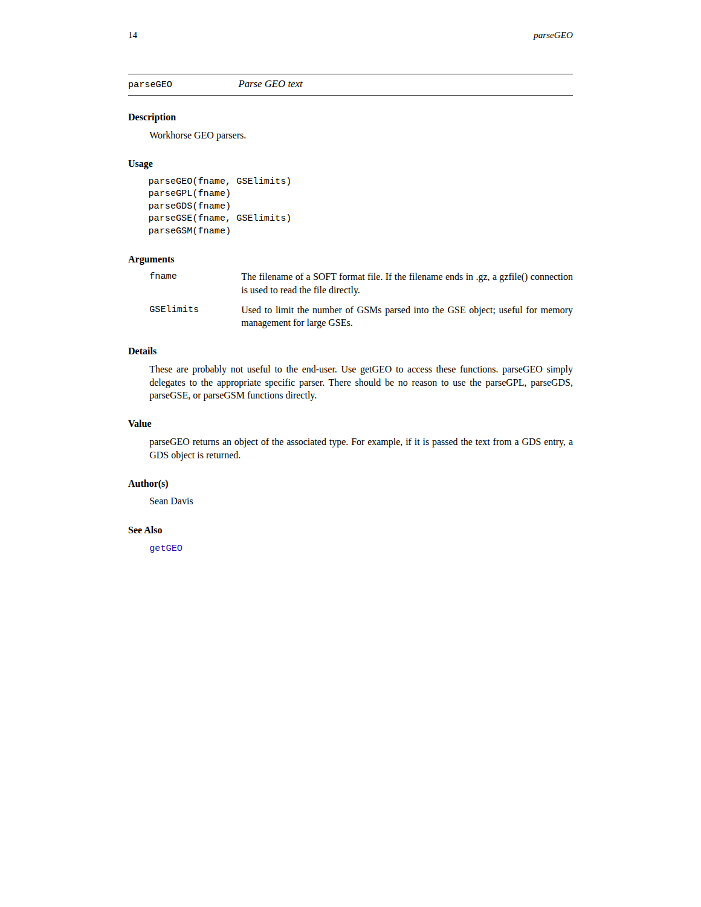14 parseGEO
parseGEO Parse GEO text
Description
Workhorse GEO parsers.
Usage
parseGEO(fname, GSElimits)
parseGPL(fname)
parseGDS(fname)
parseGSE(fname, GSElimits)
parseGSM(fname)
Arguments
fname
The filename of a SOFT format file. If the filename ends in .gz, a gzfile() connection is used to read the file directly.
GSElimits
Used to limit the number of GSMs parsed into the GSE object; useful for memory management for large GSEs.
Details
These are probably not useful to the end-user. Use getGEO to access these functions. parseGEO simply delegates to the appropriate specific parser. There should be no reason to use the parseGPL, parseGDS, parseGSE, or parseGSM functions directly.
Value
parseGEO returns an object of the associated type. For example, if it is passed the text from a GDS entry, a GDS object is returned.
Author(s)
Sean Davis
See Also
getGEO